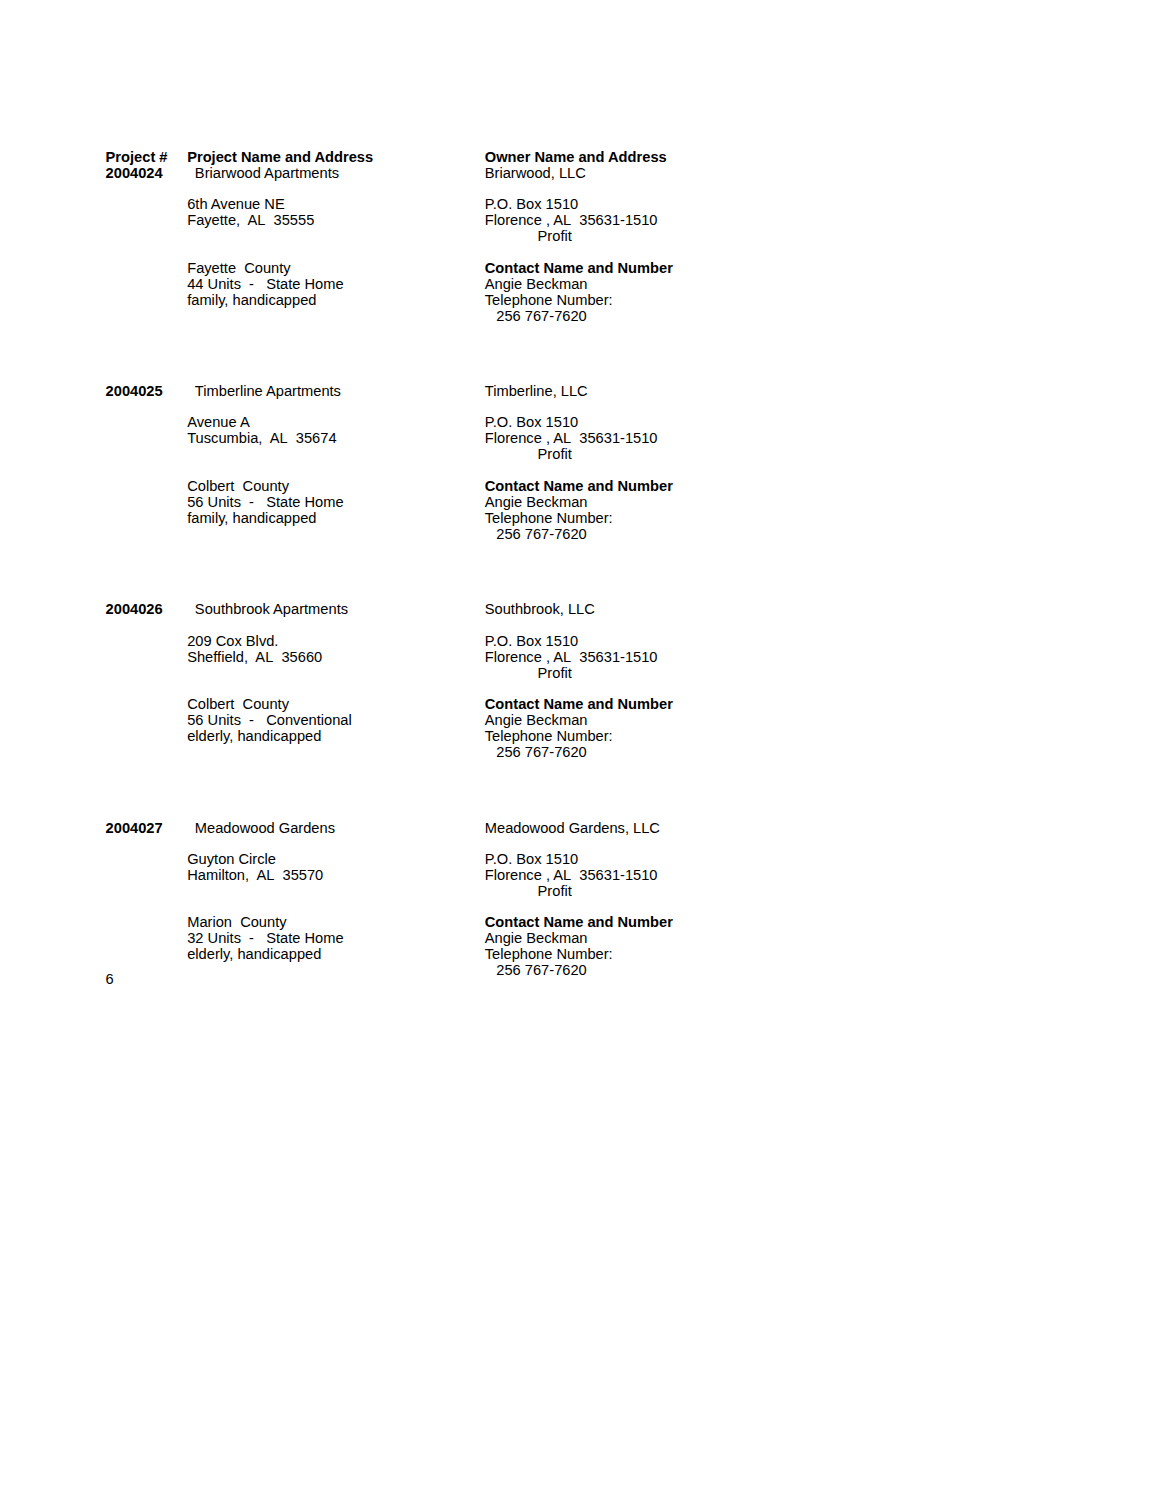| Project # | Project Name and Address | Owner Name and Address |
| 2004024 | Briarwood Apartments | Briarwood, LLC |
| | 6th Avenue NE | P.O. Box 1510 |
| | Fayette, AL 35555 | Florence , AL 35631-1510 Profit |
| | Fayette County | Contact Name and Number |
| | 44 Units - State Home | Angie Beckman |
| | family, handicapped | Telephone Number: 256 767-7620 |
| 2004025 | Timberline Apartments | Timberline, LLC |
| | Avenue A | P.O. Box 1510 |
| | Tuscumbia, AL 35674 | Florence , AL 35631-1510 Profit |
| | Colbert County | Contact Name and Number |
| | 56 Units - State Home | Angie Beckman |
| | family, handicapped | Telephone Number: 256 767-7620 |
| 2004026 | Southbrook Apartments | Southbrook, LLC |
| | 209 Cox Blvd. | P.O. Box 1510 |
| | Sheffield, AL 35660 | Florence , AL 35631-1510 Profit |
| | Colbert County | Contact Name and Number |
| | 56 Units - Conventional | Angie Beckman |
| | elderly, handicapped | Telephone Number: 256 767-7620 |
| 2004027 | Meadowood Gardens | Meadowood Gardens, LLC |
| | Guyton Circle | P.O. Box 1510 |
| | Hamilton, AL 35570 | Florence , AL 35631-1510 Profit |
| | Marion County | Contact Name and Number |
| | 32 Units - State Home | Angie Beckman |
| | elderly, handicapped | Telephone Number: 256 767-7620 |
6